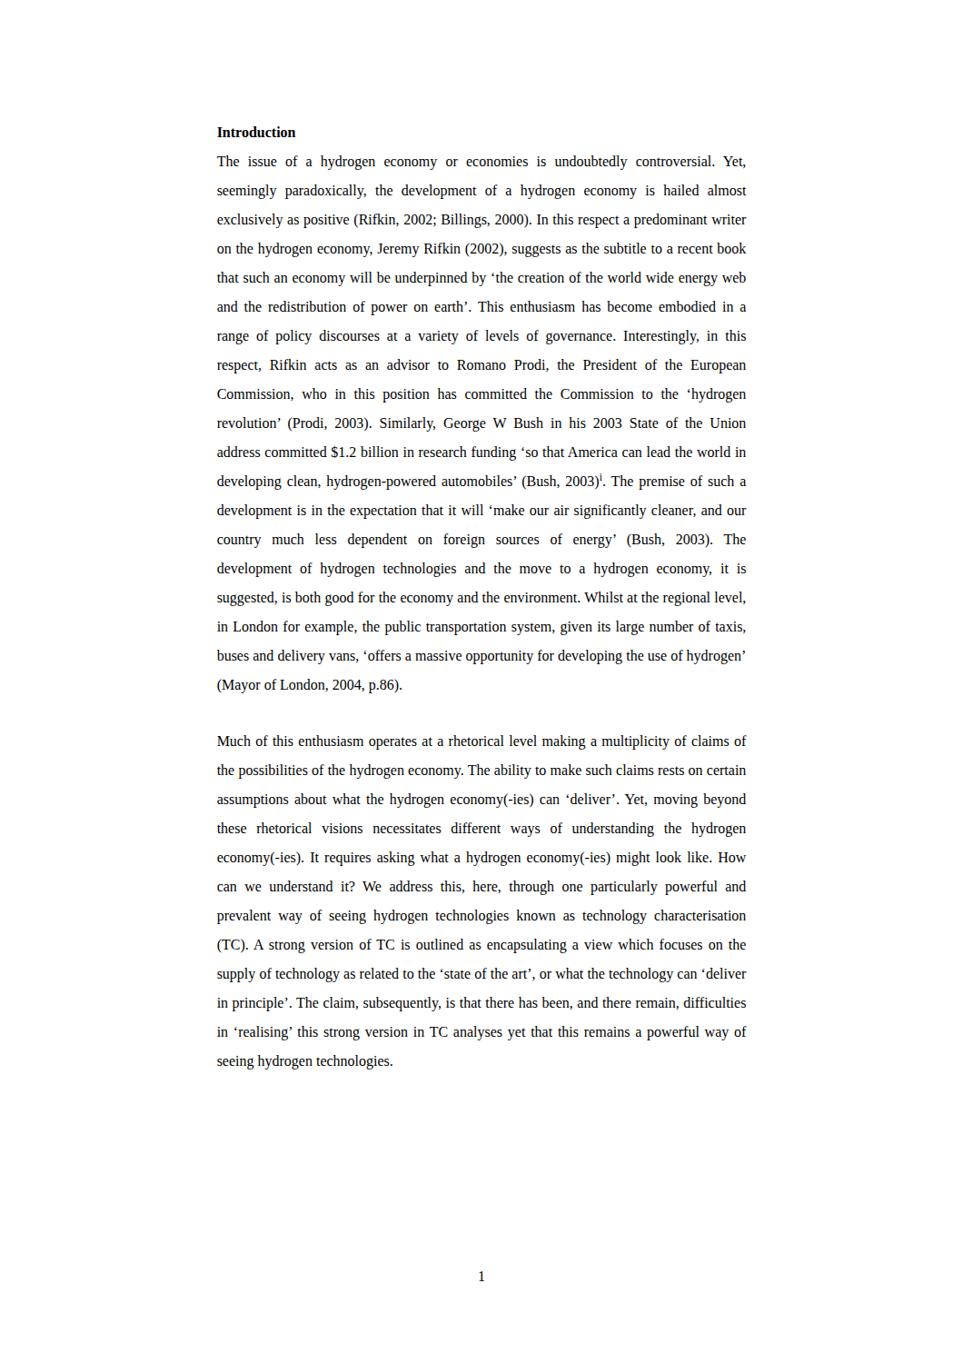Introduction
The issue of a hydrogen economy or economies is undoubtedly controversial. Yet, seemingly paradoxically, the development of a hydrogen economy is hailed almost exclusively as positive (Rifkin, 2002; Billings, 2000). In this respect a predominant writer on the hydrogen economy, Jeremy Rifkin (2002), suggests as the subtitle to a recent book that such an economy will be underpinned by ‘the creation of the world wide energy web and the redistribution of power on earth’. This enthusiasm has become embodied in a range of policy discourses at a variety of levels of governance. Interestingly, in this respect, Rifkin acts as an advisor to Romano Prodi, the President of the European Commission, who in this position has committed the Commission to the ‘hydrogen revolution’ (Prodi, 2003). Similarly, George W Bush in his 2003 State of the Union address committed $1.2 billion in research funding ‘so that America can lead the world in developing clean, hydrogen-powered automobiles’ (Bush, 2003)i. The premise of such a development is in the expectation that it will ‘make our air significantly cleaner, and our country much less dependent on foreign sources of energy’ (Bush, 2003). The development of hydrogen technologies and the move to a hydrogen economy, it is suggested, is both good for the economy and the environment. Whilst at the regional level, in London for example, the public transportation system, given its large number of taxis, buses and delivery vans, ‘offers a massive opportunity for developing the use of hydrogen’ (Mayor of London, 2004, p.86).
Much of this enthusiasm operates at a rhetorical level making a multiplicity of claims of the possibilities of the hydrogen economy. The ability to make such claims rests on certain assumptions about what the hydrogen economy(-ies) can ‘deliver’. Yet, moving beyond these rhetorical visions necessitates different ways of understanding the hydrogen economy(-ies). It requires asking what a hydrogen economy(-ies) might look like. How can we understand it? We address this, here, through one particularly powerful and prevalent way of seeing hydrogen technologies known as technology characterisation (TC). A strong version of TC is outlined as encapsulating a view which focuses on the supply of technology as related to the ‘state of the art’, or what the technology can ‘deliver in principle’. The claim, subsequently, is that there has been, and there remain, difficulties in ‘realising’ this strong version in TC analyses yet that this remains a powerful way of seeing hydrogen technologies.
1